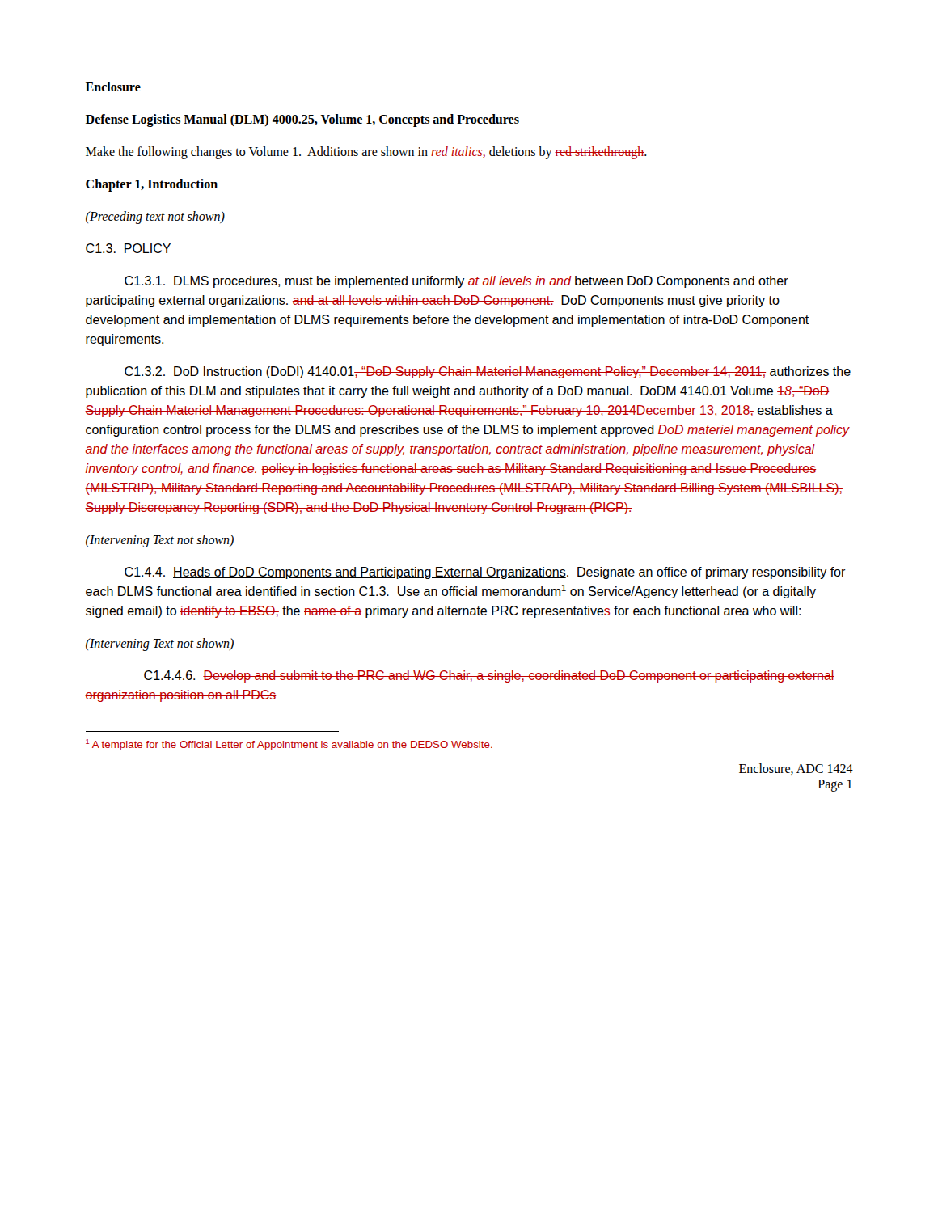Enclosure
Defense Logistics Manual (DLM) 4000.25, Volume 1, Concepts and Procedures
Make the following changes to Volume 1. Additions are shown in red italics, deletions by red strikethrough.
Chapter 1, Introduction
(Preceding text not shown)
C1.3. POLICY
C1.3.1. DLMS procedures, must be implemented uniformly at all levels in and between DoD Components and other participating external organizations. and at all levels within each DoD Component. DoD Components must give priority to development and implementation of DLMS requirements before the development and implementation of intra-DoD Component requirements.
C1.3.2. DoD Instruction (DoDI) 4140.01, “DoD Supply Chain Materiel Management Policy,” December 14, 2011, authorizes the publication of this DLM and stipulates that it carry the full weight and authority of a DoD manual. DoDM 4140.01 Volume 18, “DoD Supply Chain Materiel Management Procedures: Operational Requirements,” February 10, 2014 December 13, 2018, establishes a configuration control process for the DLMS and prescribes use of the DLMS to implement approved DoD materiel management policy and the interfaces among the functional areas of supply, transportation, contract administration, pipeline measurement, physical inventory control, and finance. policy in logistics functional areas such as Military Standard Requisitioning and Issue Procedures (MILSTRIP), Military Standard Reporting and Accountability Procedures (MILSTRAP), Military Standard Billing System (MILSBILLS), Supply Discrepancy Reporting (SDR), and the DoD Physical Inventory Control Program (PICP).
(Intervening Text not shown)
C1.4.4. Heads of DoD Components and Participating External Organizations. Designate an office of primary responsibility for each DLMS functional area identified in section C1.3. Use an official memorandum1 on Service/Agency letterhead (or a digitally signed email) to identify to EBSO, the name of a primary and alternate PRC representatives for each functional area who will:
(Intervening Text not shown)
C1.4.4.6. Develop and submit to the PRC and WG Chair, a single, coordinated DoD Component or participating external organization position on all PDCs
1 A template for the Official Letter of Appointment is available on the DEDSO Website.
Enclosure, ADC 1424
Page 1